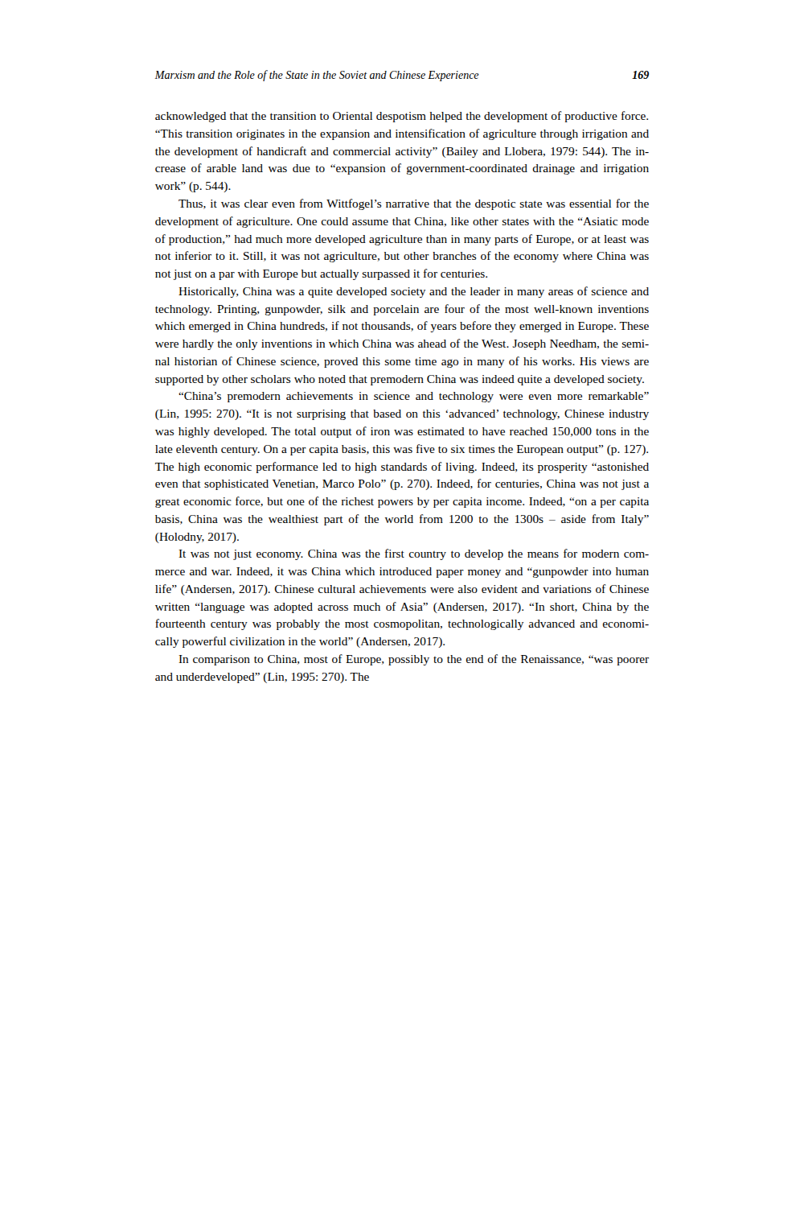Marxism and the Role of the State in the Soviet and Chinese Experience169
acknowledged that the transition to Oriental despotism helped the development of productive force. “This transition originates in the expansion and intensification of agriculture through irrigation and the development of handicraft and commercial activity” (Bailey and Llobera, 1979: 544). The increase of arable land was due to “expansion of government-coordinated drainage and irrigation work” (p. 544).
Thus, it was clear even from Wittfogel’s narrative that the despotic state was essential for the development of agriculture. One could assume that China, like other states with the “Asiatic mode of production,” had much more developed agriculture than in many parts of Europe, or at least was not inferior to it. Still, it was not agriculture, but other branches of the economy where China was not just on a par with Europe but actually surpassed it for centuries.
Historically, China was a quite developed society and the leader in many areas of science and technology. Printing, gunpowder, silk and porcelain are four of the most well-known inventions which emerged in China hundreds, if not thousands, of years before they emerged in Europe. These were hardly the only inventions in which China was ahead of the West. Joseph Needham, the seminal historian of Chinese science, proved this some time ago in many of his works. His views are supported by other scholars who noted that premodern China was indeed quite a developed society.
“China’s premodern achievements in science and technology were even more remarkable” (Lin, 1995: 270). “It is not surprising that based on this ‘advanced’ technology, Chinese industry was highly developed. The total output of iron was estimated to have reached 150,000 tons in the late eleventh century. On a per capita basis, this was five to six times the European output” (p. 127). The high economic performance led to high standards of living. Indeed, its prosperity “astonished even that sophisticated Venetian, Marco Polo” (p. 270). Indeed, for centuries, China was not just a great economic force, but one of the richest powers by per capita income. Indeed, “on a per capita basis, China was the wealthiest part of the world from 1200 to the 1300s – aside from Italy” (Holodny, 2017).
It was not just economy. China was the first country to develop the means for modern commerce and war. Indeed, it was China which introduced paper money and “gunpowder into human life” (Andersen, 2017). Chinese cultural achievements were also evident and variations of Chinese written “language was adopted across much of Asia” (Andersen, 2017). “In short, China by the fourteenth century was probably the most cosmopolitan, technologically advanced and economically powerful civilization in the world” (Andersen, 2017).
In comparison to China, most of Europe, possibly to the end of the Renaissance, “was poorer and underdeveloped” (Lin, 1995: 270). The